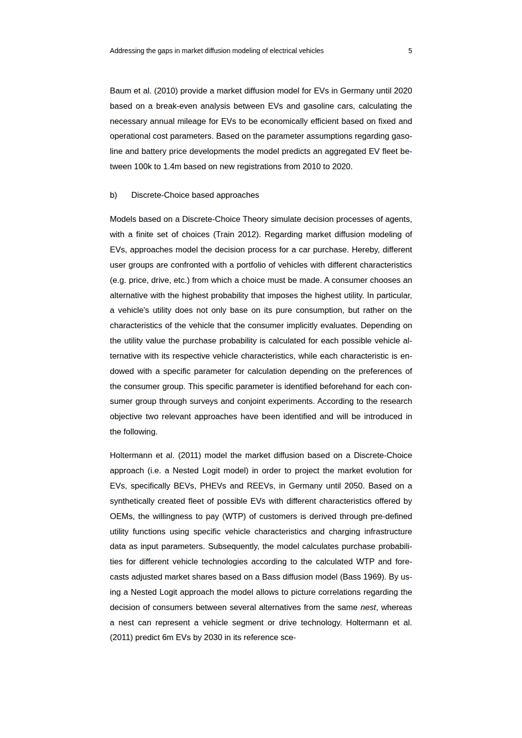Addressing the gaps in market diffusion modeling of electrical vehicles 5
Baum et al. (2010) provide a market diffusion model for EVs in Germany until 2020 based on a break-even analysis between EVs and gasoline cars, calculating the necessary annual mileage for EVs to be economically efficient based on fixed and operational cost parameters. Based on the parameter assumptions regarding gasoline and battery price developments the model predicts an aggregated EV fleet between 100k to 1.4m based on new registrations from 2010 to 2020.
b) Discrete-Choice based approaches
Models based on a Discrete-Choice Theory simulate decision processes of agents, with a finite set of choices (Train 2012). Regarding market diffusion modeling of EVs, approaches model the decision process for a car purchase. Hereby, different user groups are confronted with a portfolio of vehicles with different characteristics (e.g. price, drive, etc.) from which a choice must be made. A consumer chooses an alternative with the highest probability that imposes the highest utility. In particular, a vehicle's utility does not only base on its pure consumption, but rather on the characteristics of the vehicle that the consumer implicitly evaluates. Depending on the utility value the purchase probability is calculated for each possible vehicle alternative with its respective vehicle characteristics, while each characteristic is endowed with a specific parameter for calculation depending on the preferences of the consumer group. This specific parameter is identified beforehand for each consumer group through surveys and conjoint experiments. According to the research objective two relevant approaches have been identified and will be introduced in the following.
Holtermann et al. (2011) model the market diffusion based on a Discrete-Choice approach (i.e. a Nested Logit model) in order to project the market evolution for EVs, specifically BEVs, PHEVs and REEVs, in Germany until 2050. Based on a synthetically created fleet of possible EVs with different characteristics offered by OEMs, the willingness to pay (WTP) of customers is derived through pre-defined utility functions using specific vehicle characteristics and charging infrastructure data as input parameters. Subsequently, the model calculates purchase probabilities for different vehicle technologies according to the calculated WTP and forecasts adjusted market shares based on a Bass diffusion model (Bass 1969). By using a Nested Logit approach the model allows to picture correlations regarding the decision of consumers between several alternatives from the same nest, whereas a nest can represent a vehicle segment or drive technology. Holtermann et al. (2011) predict 6m EVs by 2030 in its reference sce-